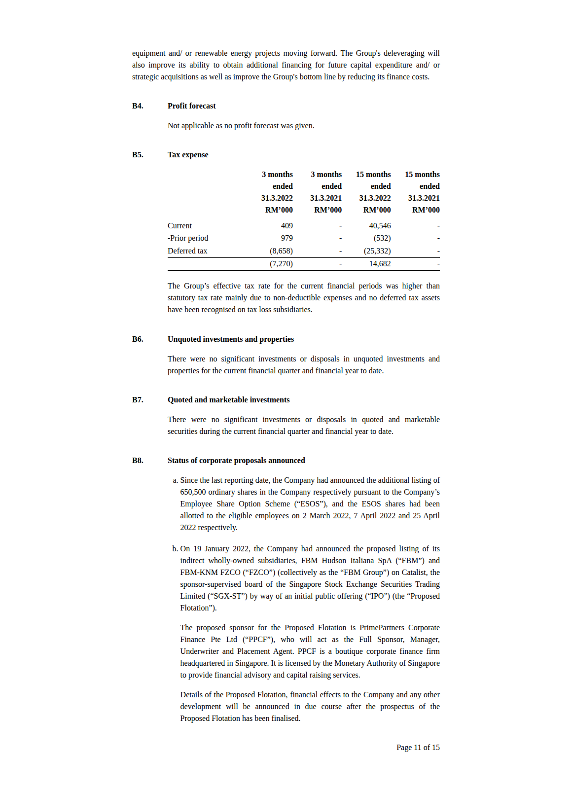equipment and/ or renewable energy projects moving forward. The Group's deleveraging will also improve its ability to obtain additional financing for future capital expenditure and/ or strategic acquisitions as well as improve the Group's bottom line by reducing its finance costs.
B4.
Profit forecast
Not applicable as no profit forecast was given.
B5.
Tax expense
| | 3 months ended 31.3.2022 RM’000 | 3 months ended 31.3.2021 RM’000 | 15 months ended 31.3.2022 RM’000 | 15 months ended 31.3.2021 RM’000 |
| --- | --- | --- | --- | --- |
| Current | 409 | - | 40,546 | - |
| -Prior period | 979 | - | (532) | - |
| Deferred tax | (8,658) | - | (25,332) | - |
| | (7,270) | - | 14,682 | - |
The Group’s effective tax rate for the current financial periods was higher than statutory tax rate mainly due to non-deductible expenses and no deferred tax assets have been recognised on tax loss subsidiaries.
B6.
Unquoted investments and properties
There were no significant investments or disposals in unquoted investments and properties for the current financial quarter and financial year to date.
B7.
Quoted and marketable investments
There were no significant investments or disposals in quoted and marketable securities during the current financial quarter and financial year to date.
B8.
Status of corporate proposals announced
Since the last reporting date, the Company had announced the additional listing of 650,500 ordinary shares in the Company respectively pursuant to the Company’s Employee Share Option Scheme (“ESOS”), and the ESOS shares had been allotted to the eligible employees on 2 March 2022, 7 April 2022 and 25 April 2022 respectively.
On 19 January 2022, the Company had announced the proposed listing of its indirect wholly-owned subsidiaries, FBM Hudson Italiana SpA (“FBM”) and FBM-KNM FZCO (“FZCO”) (collectively as the “FBM Group”) on Catalist, the sponsor-supervised board of the Singapore Stock Exchange Securities Trading Limited (“SGX-ST”) by way of an initial public offering (“IPO”) (the “Proposed Flotation”).
The proposed sponsor for the Proposed Flotation is PrimePartners Corporate Finance Pte Ltd (“PPCF”), who will act as the Full Sponsor, Manager, Underwriter and Placement Agent. PPCF is a boutique corporate finance firm headquartered in Singapore. It is licensed by the Monetary Authority of Singapore to provide financial advisory and capital raising services.
Details of the Proposed Flotation, financial effects to the Company and any other development will be announced in due course after the prospectus of the Proposed Flotation has been finalised.
Page 11 of 15